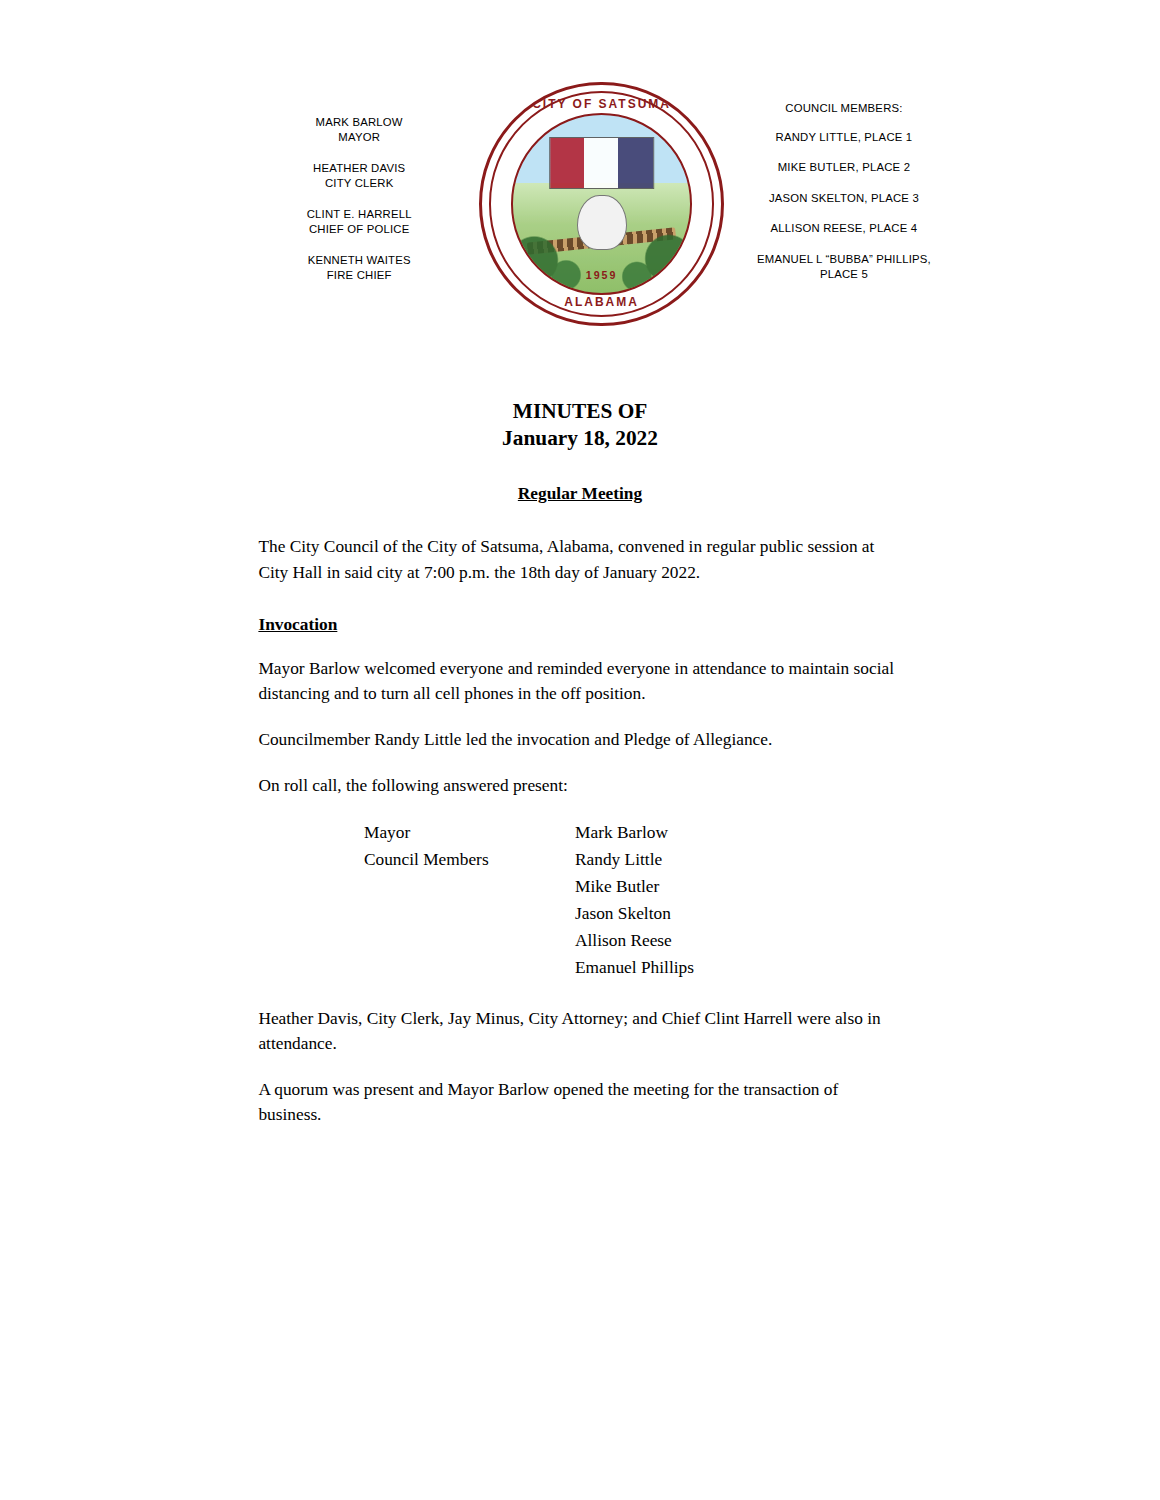Mark Barlow
Mayor
Heather Davis
City Clerk
Clint E. Harrell
Chief of Police
Kenneth Waites
Fire Chief
CITY OF SATSUMA
1959
ALABAMA
Council Members:
Randy Little, Place 1
Mike Butler, Place 2
Jason Skelton, Place 3
Allison Reese, Place 4
Emanuel L “Bubba” Phillips,
Place 5
MINUTES OF January 18, 2022
Regular Meeting
The City Council of the City of Satsuma, Alabama, convened in regular public session at City Hall in said city at 7:00 p.m. the 18th day of January 2022.
Invocation
Mayor Barlow welcomed everyone and reminded everyone in attendance to maintain social distancing and to turn all cell phones in the off position.
Councilmember Randy Little led the invocation and Pledge of Allegiance.
On roll call, the following answered present:
| Mayor | Mark Barlow |
| Council Members | Randy Little |
| | Mike Butler |
| | Jason Skelton |
| | Allison Reese |
| | Emanuel Phillips |
Heather Davis, City Clerk, Jay Minus, City Attorney; and Chief Clint Harrell were also in attendance.
A quorum was present and Mayor Barlow opened the meeting for the transaction of business.